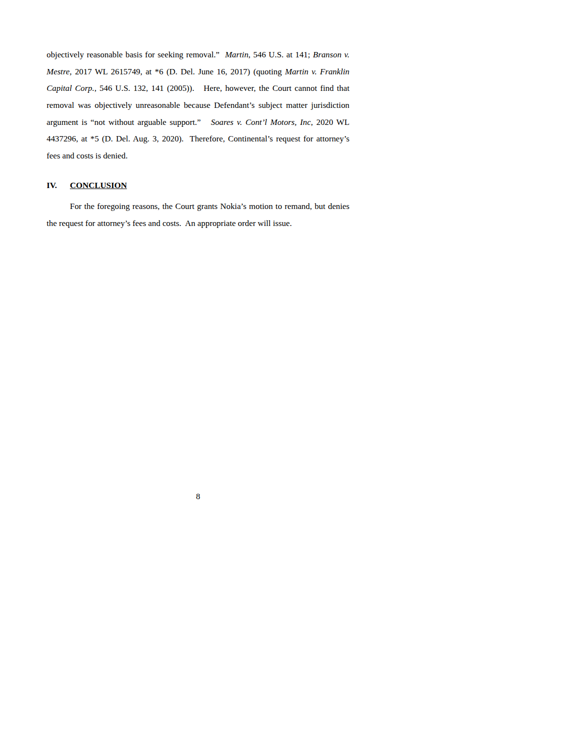objectively reasonable basis for seeking removal.” Martin, 546 U.S. at 141; Branson v. Mestre, 2017 WL 2615749, at *6 (D. Del. June 16, 2017) (quoting Martin v. Franklin Capital Corp., 546 U.S. 132, 141 (2005)). Here, however, the Court cannot find that removal was objectively unreasonable because Defendant’s subject matter jurisdiction argument is “not without arguable support.” Soares v. Cont’l Motors, Inc, 2020 WL 4437296, at *5 (D. Del. Aug. 3, 2020). Therefore, Continental’s request for attorney’s fees and costs is denied.
IV. CONCLUSION
For the foregoing reasons, the Court grants Nokia’s motion to remand, but denies the request for attorney’s fees and costs. An appropriate order will issue.
8